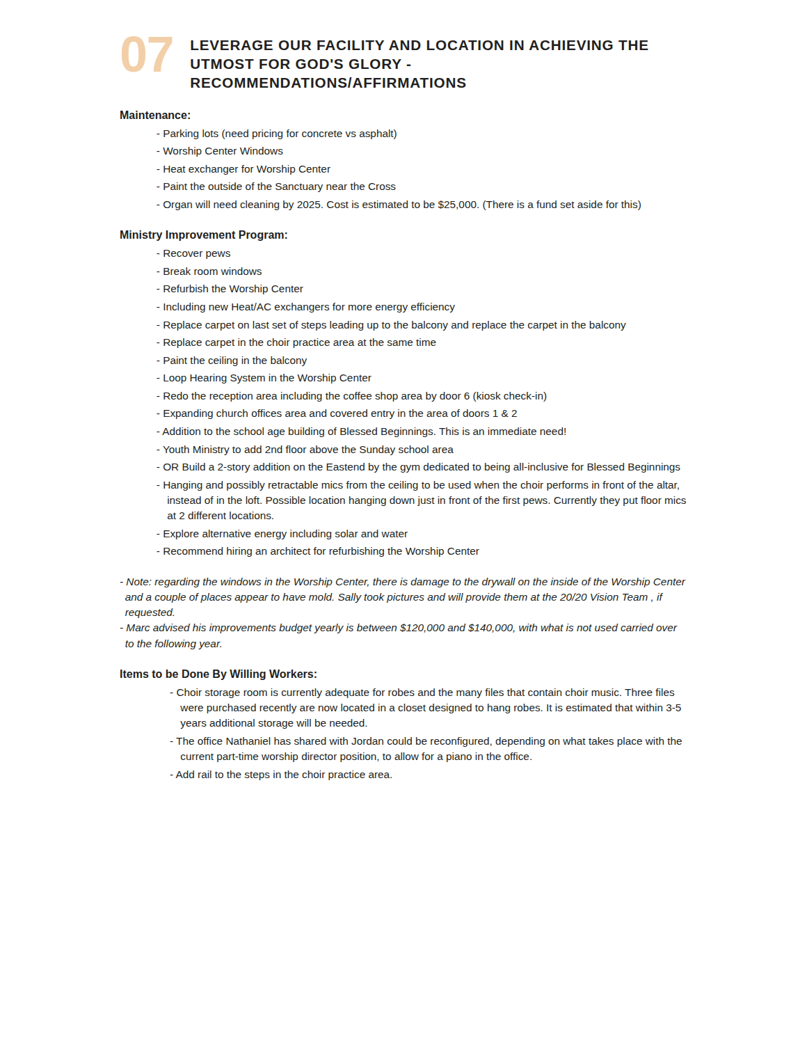07
Leverage Our Facility and Location in Achieving the Utmost for God's Glory - Recommendations/Affirmations
Maintenance:
Parking lots (need pricing for concrete vs asphalt)
Worship Center Windows
Heat exchanger for Worship Center
Paint the outside of the Sanctuary near the Cross
Organ will need cleaning by 2025. Cost is estimated to be $25,000. (There is a fund set aside for this)
Ministry Improvement Program:
Recover pews
Break room windows
Refurbish the Worship Center
Including new Heat/AC exchangers for more energy efficiency
Replace carpet on last set of steps leading up to the balcony and replace the carpet in the balcony
Replace carpet in the choir practice area at the same time
Paint the ceiling in the balcony
Loop Hearing System in the Worship Center
Redo the reception area including the coffee shop area by door 6 (kiosk check-in)
Expanding church offices area and covered entry in the area of doors 1 & 2
Addition to the school age building of Blessed Beginnings. This is an immediate need!
Youth Ministry to add 2nd floor above the Sunday school area
OR Build a 2-story addition on the Eastend by the gym dedicated to being all-inclusive for Blessed Beginnings
Hanging and possibly retractable mics from the ceiling to be used when the choir performs in front of the altar, instead of in the loft. Possible location hanging down just in front of the first pews. Currently they put floor mics at 2 different locations.
Explore alternative energy including solar and water
Recommend hiring an architect for refurbishing the Worship Center
- Note: regarding the windows in the Worship Center, there is damage to the drywall on the inside of the Worship Center and a couple of places appear to have mold. Sally took pictures and will provide them at the 20/20 Vision Team , if requested.
- Marc advised his improvements budget yearly is between $120,000 and $140,000, with what is not used carried over to the following year.
Items to be Done By Willing Workers:
Choir storage room is currently adequate for robes and the many files that contain choir music. Three files were purchased recently are now located in a closet designed to hang robes. It is estimated that within 3-5 years additional storage will be needed.
The office Nathaniel has shared with Jordan could be reconfigured, depending on what takes place with the current part-time worship director position, to allow for a piano in the office.
Add rail to the steps in the choir practice area.